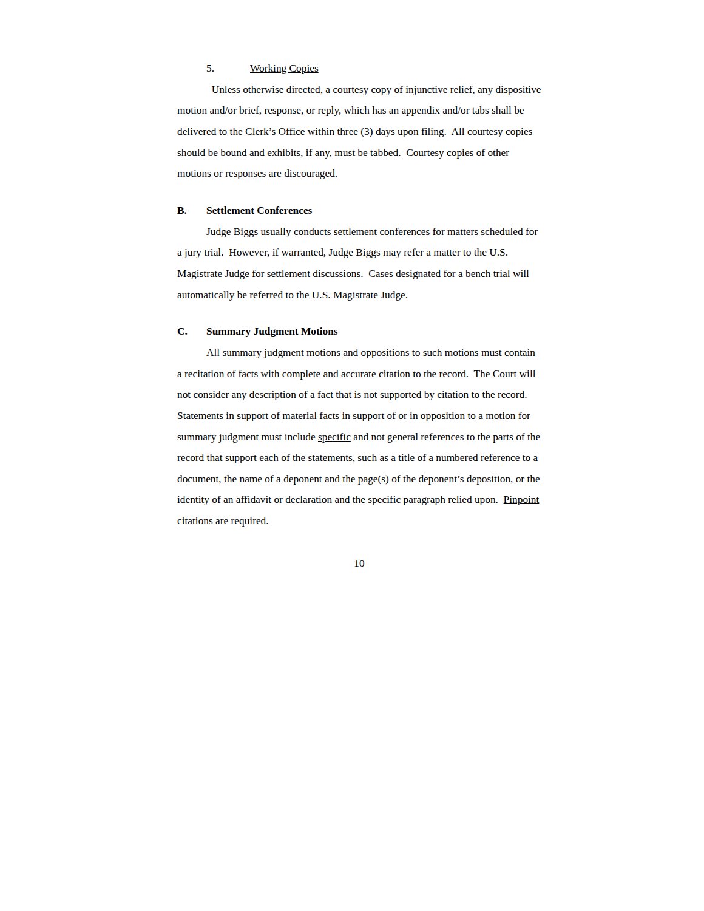5. Working Copies
Unless otherwise directed, a courtesy copy of injunctive relief, any dispositive motion and/or brief, response, or reply, which has an appendix and/or tabs shall be delivered to the Clerk’s Office within three (3) days upon filing. All courtesy copies should be bound and exhibits, if any, must be tabbed. Courtesy copies of other motions or responses are discouraged.
B. Settlement Conferences
Judge Biggs usually conducts settlement conferences for matters scheduled for a jury trial. However, if warranted, Judge Biggs may refer a matter to the U.S. Magistrate Judge for settlement discussions. Cases designated for a bench trial will automatically be referred to the U.S. Magistrate Judge.
C. Summary Judgment Motions
All summary judgment motions and oppositions to such motions must contain a recitation of facts with complete and accurate citation to the record. The Court will not consider any description of a fact that is not supported by citation to the record. Statements in support of material facts in support of or in opposition to a motion for summary judgment must include specific and not general references to the parts of the record that support each of the statements, such as a title of a numbered reference to a document, the name of a deponent and the page(s) of the deponent’s deposition, or the identity of an affidavit or declaration and the specific paragraph relied upon. Pinpoint citations are required.
10